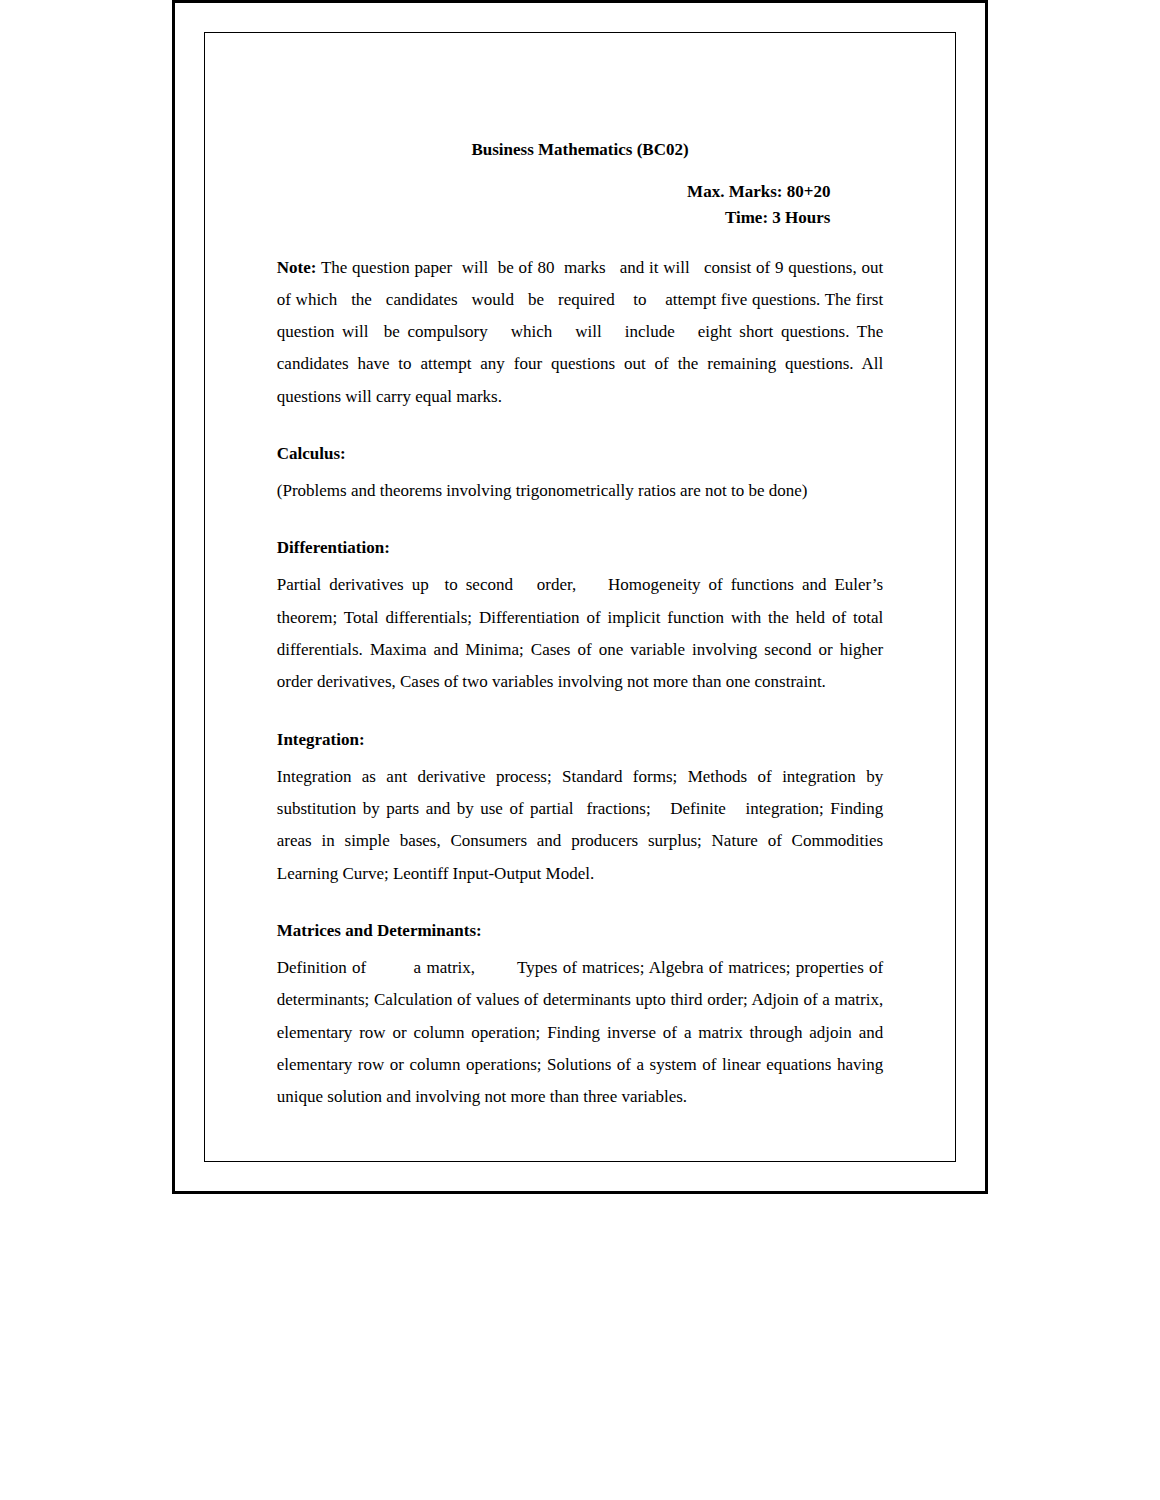Business Mathematics (BC02)
Max. Marks: 80+20 Time: 3 Hours
Note: The question paper will be of 80 marks and it will consist of 9 questions, out of which the candidates would be required to attempt five questions. The first question will be compulsory which will include eight short questions. The candidates have to attempt any four questions out of the remaining questions. All questions will carry equal marks.
Calculus:
(Problems and theorems involving trigonometrically ratios are not to be done)
Differentiation:
Partial derivatives up to second order, Homogeneity of functions and Euler’s theorem; Total differentials; Differentiation of implicit function with the held of total differentials. Maxima and Minima; Cases of one variable involving second or higher order derivatives, Cases of two variables involving not more than one constraint.
Integration:
Integration as ant derivative process; Standard forms; Methods of integration by substitution by parts and by use of partial fractions; Definite integration; Finding areas in simple bases, Consumers and producers surplus; Nature of Commodities Learning Curve; Leontiff Input-Output Model.
Matrices and Determinants:
Definition of a matrix, Types of matrices; Algebra of matrices; properties of determinants; Calculation of values of determinants upto third order; Adjoin of a matrix, elementary row or column operation; Finding inverse of a matrix through adjoin and elementary row or column operations; Solutions of a system of linear equations having unique solution and involving not more than three variables.